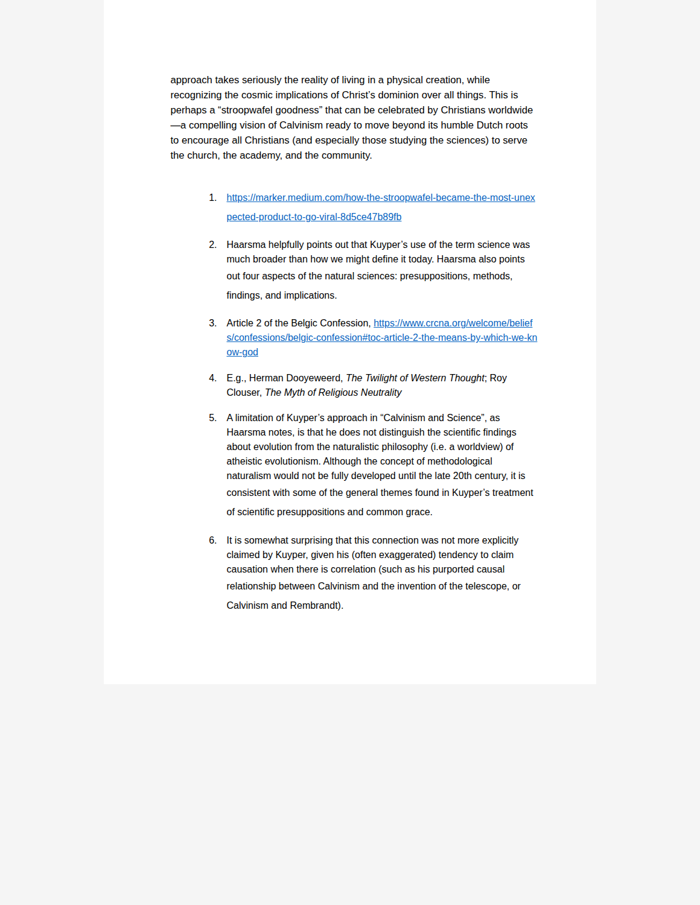approach takes seriously the reality of living in a physical creation, while recognizing the cosmic implications of Christ’s dominion over all things. This is perhaps a “stroopwafel goodness” that can be celebrated by Christians worldwide—a compelling vision of Calvinism ready to move beyond its humble Dutch roots to encourage all Christians (and especially those studying the sciences) to serve the church, the academy, and the community.
https://marker.medium.com/how-the-stroopwafel-became-the-most-unexpected-product-to-go-viral-8d5ce47b89fb
Haarsma helpfully points out that Kuyper’s use of the term science was much broader than how we might define it today. Haarsma also points out four aspects of the natural sciences: presuppositions, methods, findings, and implications.
Article 2 of the Belgic Confession, https://www.crcna.org/welcome/beliefs/confessions/belgic-confession#toc-article-2-the-means-by-which-we-know-god
E.g., Herman Dooyeweerd, The Twilight of Western Thought; Roy Clouser, The Myth of Religious Neutrality
A limitation of Kuyper’s approach in “Calvinism and Science”, as Haarsma notes, is that he does not distinguish the scientific findings about evolution from the naturalistic philosophy (i.e. a worldview) of atheistic evolutionism. Although the concept of methodological naturalism would not be fully developed until the late 20th century, it is consistent with some of the general themes found in Kuyper’s treatment of scientific presuppositions and common grace.
It is somewhat surprising that this connection was not more explicitly claimed by Kuyper, given his (often exaggerated) tendency to claim causation when there is correlation (such as his purported causal relationship between Calvinism and the invention of the telescope, or Calvinism and Rembrandt).